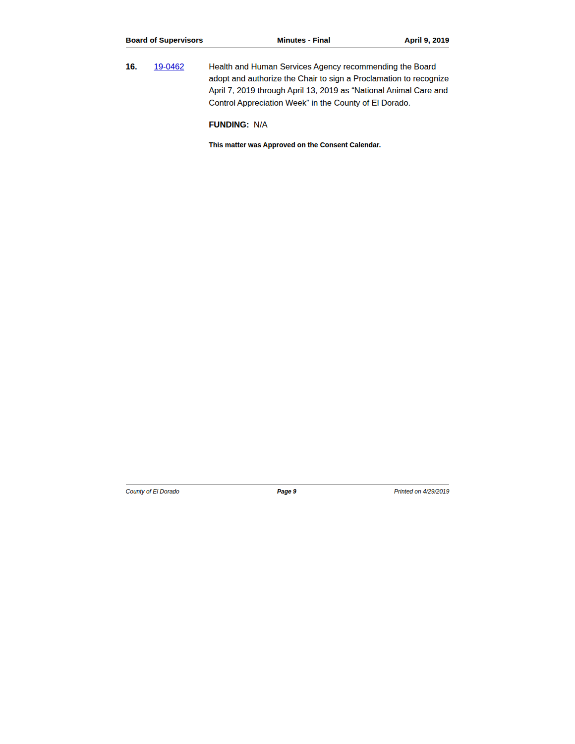Board of Supervisors
Minutes - Final
April 9, 2019
16.
19-0462
Health and Human Services Agency recommending the Board adopt and authorize the Chair to sign a Proclamation to recognize April 7, 2019 through April 13, 2019 as “National Animal Care and Control Appreciation Week” in the County of El Dorado.
FUNDING: N/A
This matter was Approved on the Consent Calendar.
County of El Dorado
Page 9
Printed on 4/29/2019